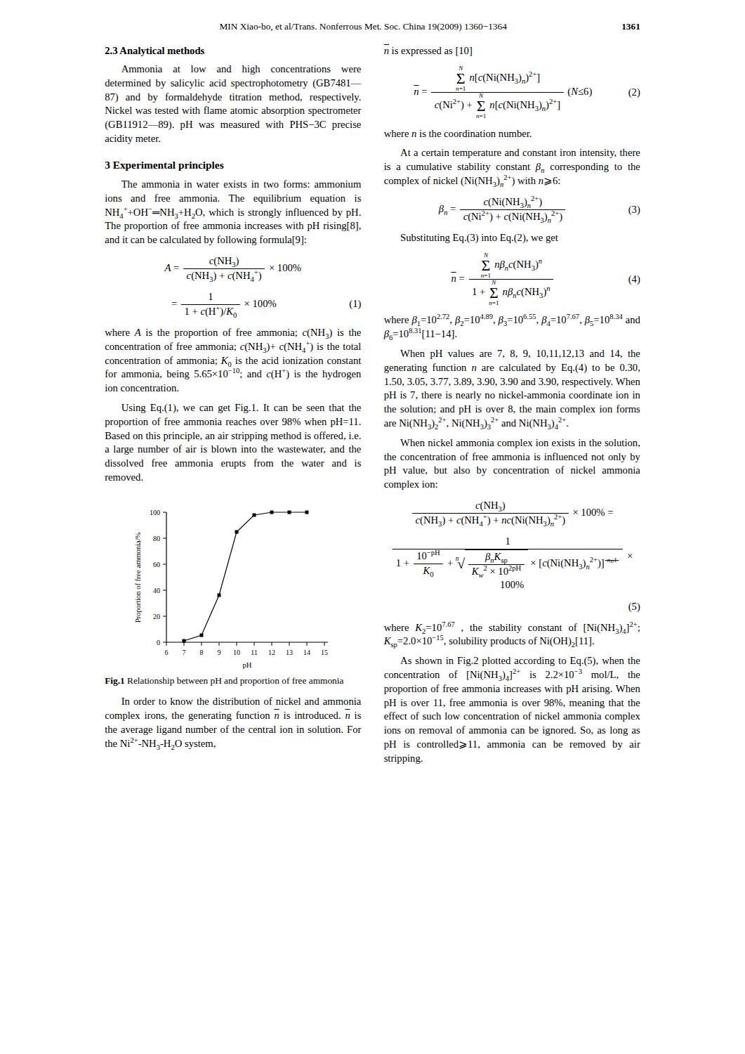MIN Xiao-bo, et al/Trans. Nonferrous Met. Soc. China 19(2009) 1360−1364
1361
2.3 Analytical methods
Ammonia at low and high concentrations were determined by salicylic acid spectrophotometry (GB7481—87) and by formaldehyde titration method, respectively. Nickel was tested with flame atomic absorption spectrometer (GB11912—89). pH was measured with PHS−3C precise acidity meter.
3 Experimental principles
The ammonia in water exists in two forms: ammonium ions and free ammonia. The equilibrium equation is NH4++OH−═NH3+H2O, which is strongly influenced by pH. The proportion of free ammonia increases with pH rising[8], and it can be calculated by following formula[9]:
A = c(NH3) c(NH3) + c(NH4+) × 100%
= 1 1 + c(H+)/K0 × 100%
(1)
where A is the proportion of free ammonia; c(NH3) is the concentration of free ammonia; c(NH3)+ c(NH4+) is the total concentration of ammonia; K0 is the acid ionization constant for ammonia, being 5.65×10−10; and c(H+) is the hydrogen ion concentration.
Using Eq.(1), we can get Fig.1. It can be seen that the proportion of free ammonia reaches over 98% when pH=11. Based on this principle, an air stripping method is offered, i.e. a large number of air is blown into the wastewater, and the dissolved free ammonia erupts from the water and is removed.
6 7 8 9 10 11 12 13 14 15 0 20 40 60 80 100 pH Proportion of free ammonia/%
Fig.1 Relationship between pH and proportion of free ammonia
In order to know the distribution of nickel and ammonia complex irons, the generating function n is introduced. n is the average ligand number of the central ion in solution. For the Ni2+-NH3-H2O system,
n is expressed as [10]
n = NΣn=1 n[c(Ni(NH3)n)2+] c(Ni2+) + NΣn=1 n[c(Ni(NH3)n)2+] (N≤6)
(2)
where n is the coordination number.
At a certain temperature and constant iron intensity, there is a cumulative stability constant βn corresponding to the complex of nickel (Ni(NH3)n2+) with n⩾6:
βn = c(Ni(NH3)n2+) c(Ni2+) + c(Ni(NH3)n2+)
(3)
Substituting Eq.(3) into Eq.(2), we get
n = NΣn=1 nβnc(NH3)n 1 + NΣn=1 nβnc(NH3)n
(4)
where β1=102.72, β2=104.89, β3=106.55, β4=107.67, β5=108.34 and β6=108.31[11−14].
When pH values are 7, 8, 9, 10,11,12,13 and 14, the generating function n are calculated by Eq.(4) to be 0.30, 1.50, 3.05, 3.77, 3.89, 3.90, 3.90 and 3.90, respectively. When pH is 7, there is nearly no nickel-ammonia coordinate ion in the solution; and pH is over 8, the main complex ion forms are Ni(NH3)22+, Ni(NH3)32+ and Ni(NH3)42+.
When nickel ammonia complex ion exists in the solution, the concentration of free ammonia is influenced not only by pH value, but also by concentration of nickel ammonia complex ion:
c(NH3) c(NH3) + c(NH4+) + nc(Ni(NH3)n2+) × 100% =
1 1 + 10−pH K0 + n√ βnKsp Kw2 × 102pH × [c(Ni(NH3)n2+)]n−1 n × 100%
(5)
where K2=107.67 , the stability constant of [Ni(NH3)4]2+; Ksp=2.0×10−15, solubility products of Ni(OH)2[11].
As shown in Fig.2 plotted according to Eq.(5), when the concentration of [Ni(NH3)4]2+ is 2.2×10−3 mol/L, the proportion of free ammonia increases with pH arising. When pH is over 11, free ammonia is over 98%, meaning that the effect of such low concentration of nickel ammonia complex ions on removal of ammonia can be ignored. So, as long as pH is controlled⩾11, ammonia can be removed by air stripping.